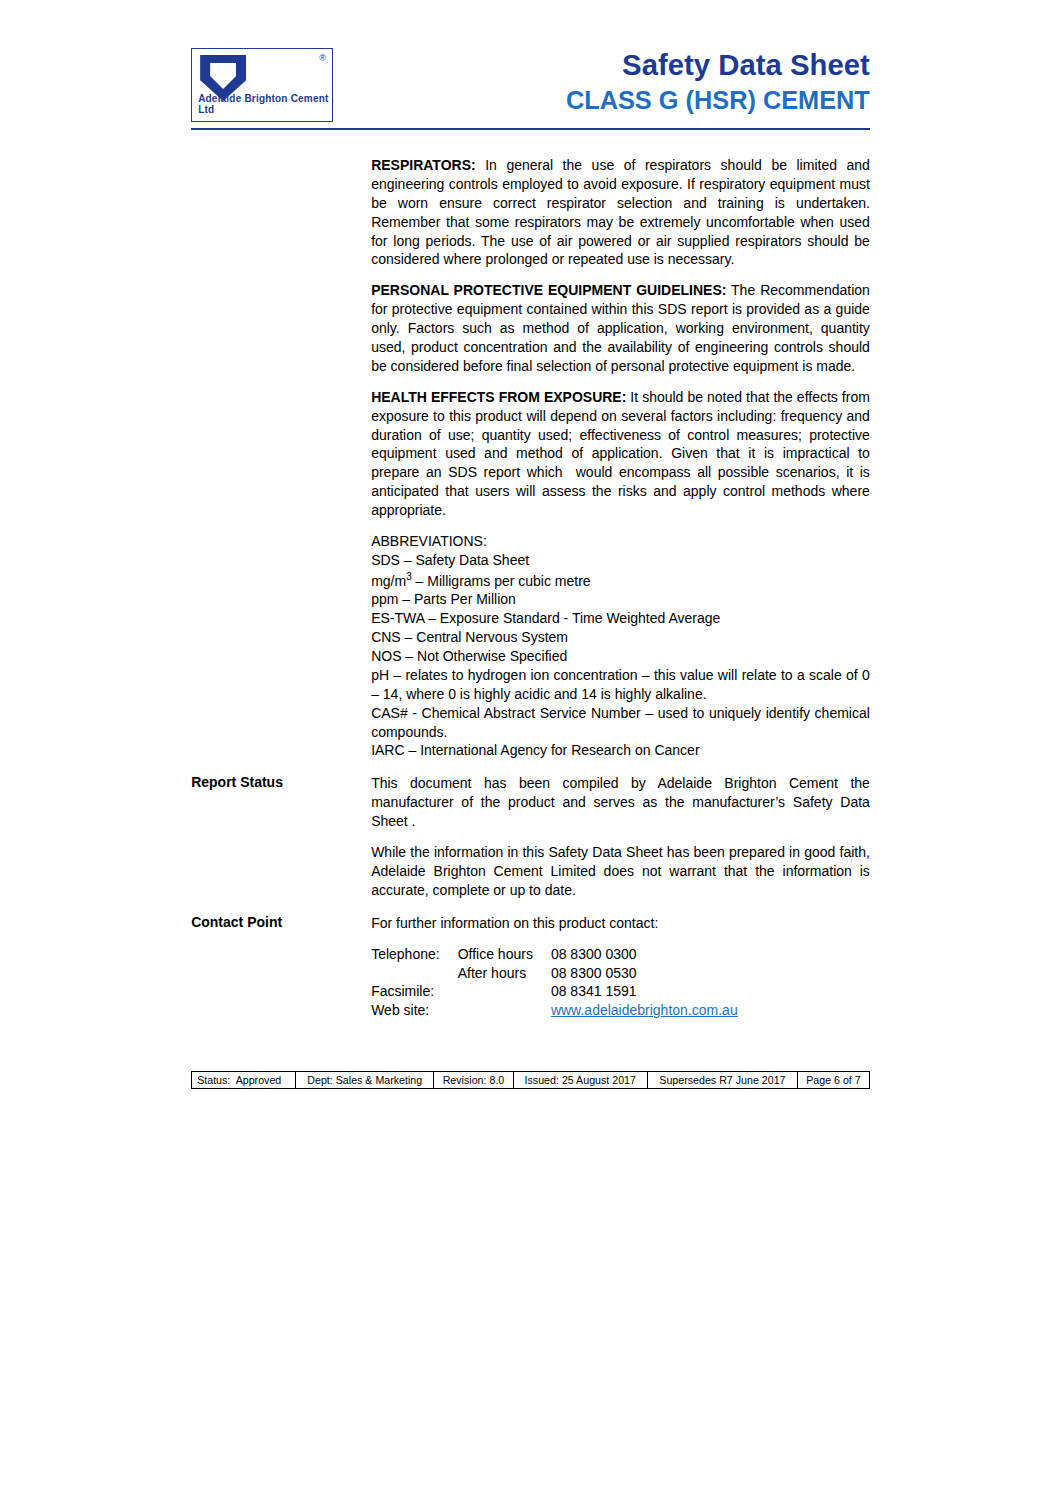®
Adelaide Brighton Cement Ltd
Safety Data Sheet
CLASS G (HSR) CEMENT
RESPIRATORS: In general the use of respirators should be limited and engineering controls employed to avoid exposure. If respiratory equipment must be worn ensure correct respirator selection and training is undertaken. Remember that some respirators may be extremely uncomfortable when used for long periods. The use of air powered or air supplied respirators should be considered where prolonged or repeated use is necessary.
PERSONAL PROTECTIVE EQUIPMENT GUIDELINES: The Recommendation for protective equipment contained within this SDS report is provided as a guide only. Factors such as method of application, working environment, quantity used, product concentration and the availability of engineering controls should be considered before final selection of personal protective equipment is made.
HEALTH EFFECTS FROM EXPOSURE: It should be noted that the effects from exposure to this product will depend on several factors including: frequency and duration of use; quantity used; effectiveness of control measures; protective equipment used and method of application. Given that it is impractical to prepare an SDS report which would encompass all possible scenarios, it is anticipated that users will assess the risks and apply control methods where appropriate.
ABBREVIATIONS:
SDS – Safety Data Sheet
mg/m3 – Milligrams per cubic metre
ppm – Parts Per Million
ES-TWA – Exposure Standard - Time Weighted Average
CNS – Central Nervous System
NOS – Not Otherwise Specified
pH – relates to hydrogen ion concentration – this value will relate to a scale of 0 – 14, where 0 is highly acidic and 14 is highly alkaline.
CAS# - Chemical Abstract Service Number – used to uniquely identify chemical compounds.
IARC – International Agency for Research on Cancer
Report Status
This document has been compiled by Adelaide Brighton Cement the manufacturer of the product and serves as the manufacturer’s Safety Data Sheet .
While the information in this Safety Data Sheet has been prepared in good faith, Adelaide Brighton Cement Limited does not warrant that the information is accurate, complete or up to date.
Contact Point
For further information on this product contact:
| Telephone: | Office hours | 08 8300 0300 |
| | After hours | 08 8300 0530 |
| Facsimile: | | 08 8341 1591 |
| Web site: | | www.adelaidebrighton.com.au |
| Status: Approved | Dept: Sales & Marketing | Revision: 8.0 | Issued: 25 August 2017 | Supersedes R7 June 2017 | Page 6 of 7 |